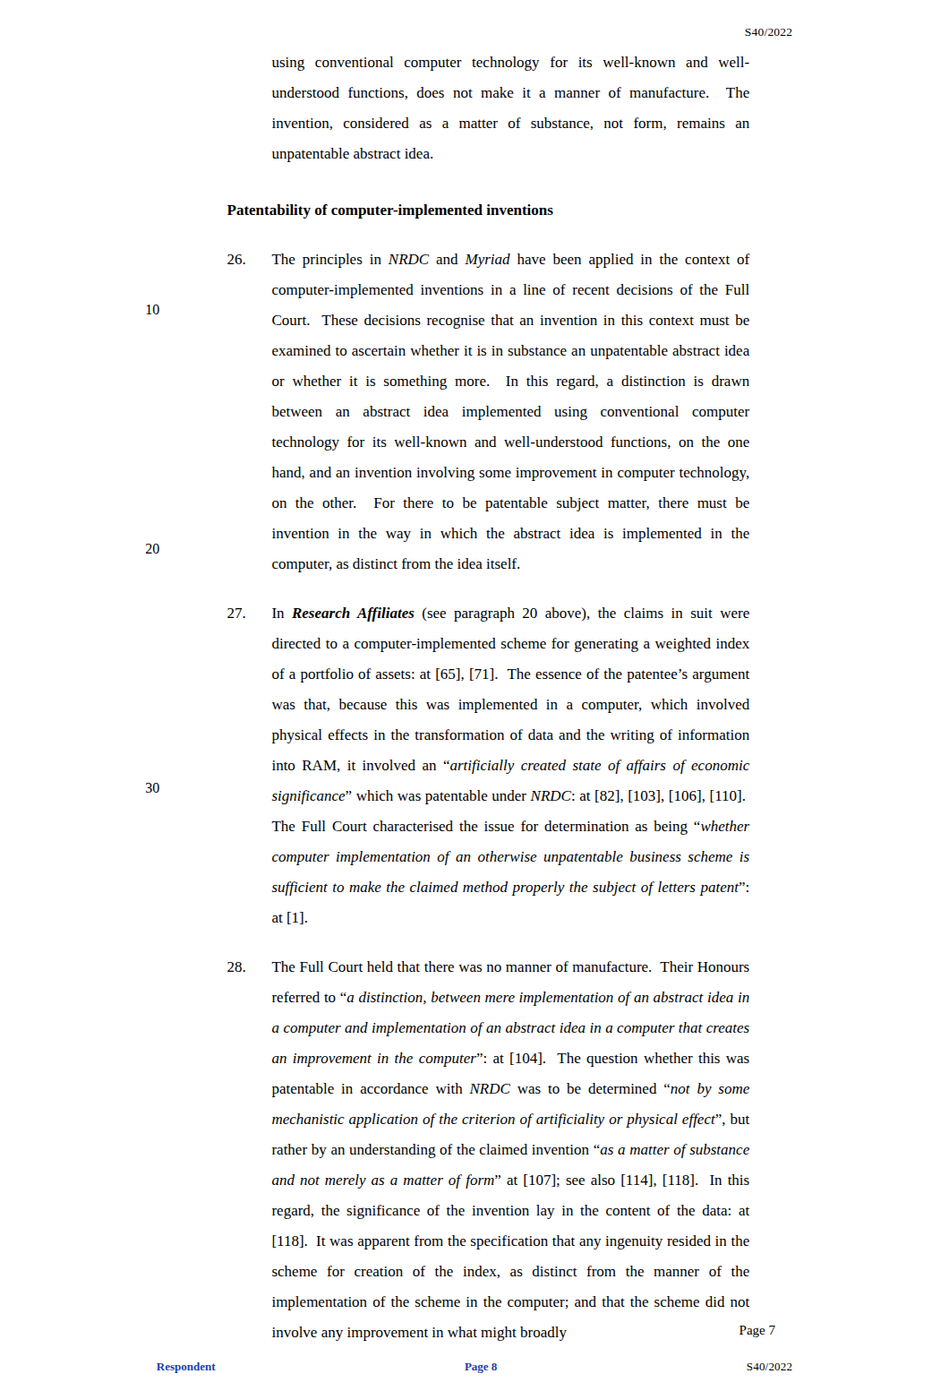S40/2022
10 20 30
using conventional computer technology for its well-known and well-understood functions, does not make it a manner of manufacture. The invention, considered as a matter of substance, not form, remains an unpatentable abstract idea.
Patentability of computer-implemented inventions
26.
The principles in NRDC and Myriad have been applied in the context of computer-implemented inventions in a line of recent decisions of the Full Court. These decisions recognise that an invention in this context must be examined to ascertain whether it is in substance an unpatentable abstract idea or whether it is something more. In this regard, a distinction is drawn between an abstract idea implemented using conventional computer technology for its well-known and well-understood functions, on the one hand, and an invention involving some improvement in computer technology, on the other. For there to be patentable subject matter, there must be invention in the way in which the abstract idea is implemented in the computer, as distinct from the idea itself.
27.
In Research Affiliates (see paragraph 20 above), the claims in suit were directed to a computer-implemented scheme for generating a weighted index of a portfolio of assets: at [65], [71]. The essence of the patentee’s argument was that, because this was implemented in a computer, which involved physical effects in the transformation of data and the writing of information into RAM, it involved an “artificially created state of affairs of economic significance” which was patentable under NRDC: at [82], [103], [106], [110]. The Full Court characterised the issue for determination as being “whether computer implementation of an otherwise unpatentable business scheme is sufficient to make the claimed method properly the subject of letters patent”: at [1].
28.
The Full Court held that there was no manner of manufacture. Their Honours referred to “a distinction, between mere implementation of an abstract idea in a computer and implementation of an abstract idea in a computer that creates an improvement in the computer”: at [104]. The question whether this was patentable in accordance with NRDC was to be determined “not by some mechanistic application of the criterion of artificiality or physical effect”, but rather by an understanding of the claimed invention “as a matter of substance and not merely as a matter of form” at [107]; see also [114], [118]. In this regard, the significance of the invention lay in the content of the data: at [118]. It was apparent from the specification that any ingenuity resided in the scheme for creation of the index, as distinct from the manner of the implementation of the scheme in the computer; and that the scheme did not involve any improvement in what might broadly
Page 7
Respondent
Page 8
S40/2022